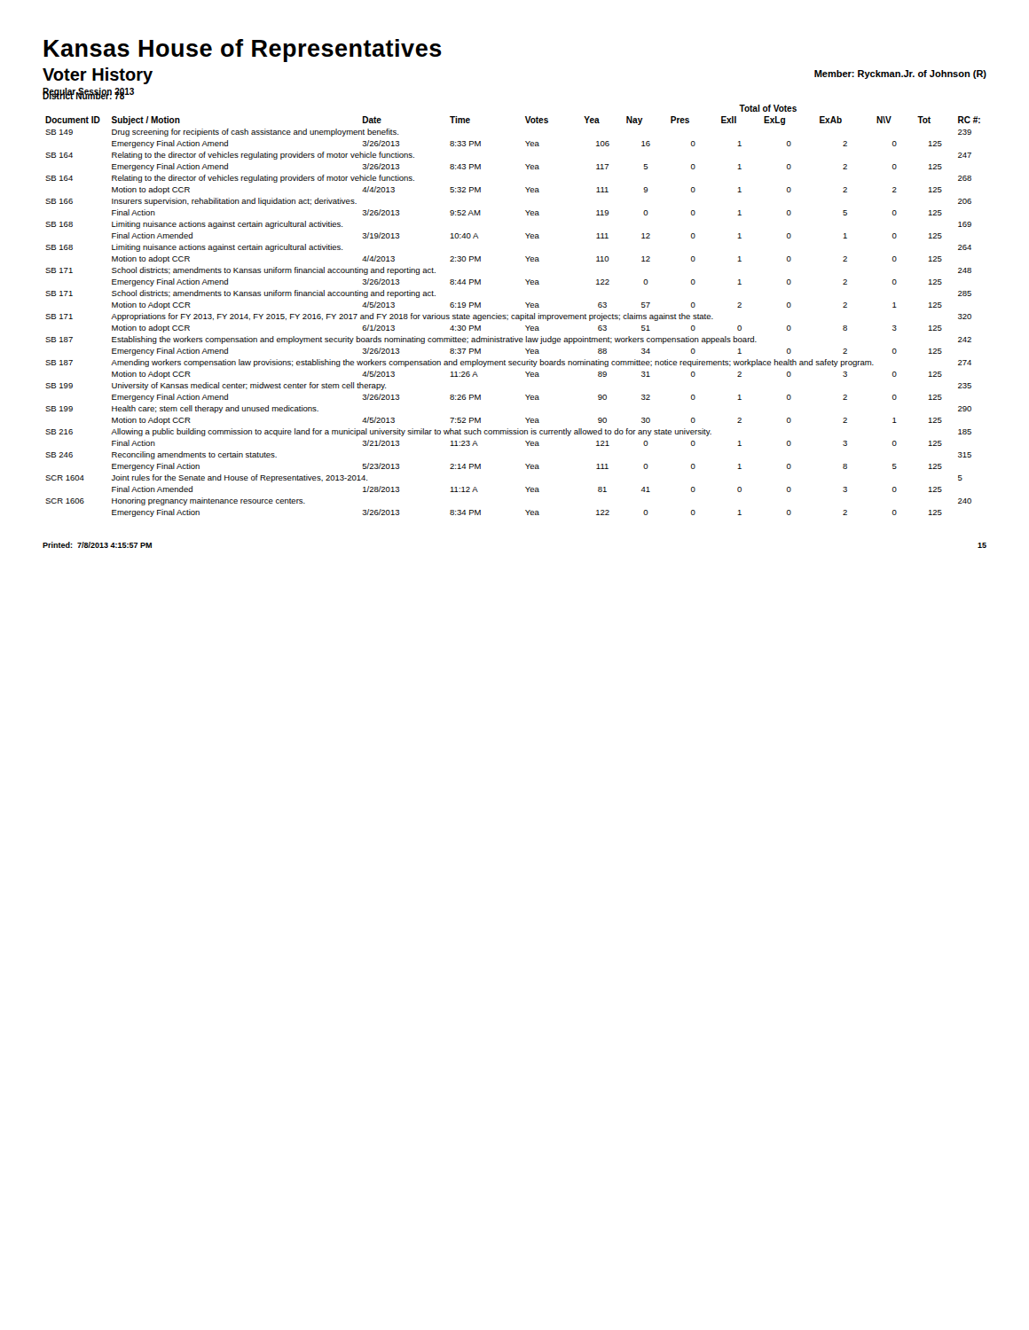Kansas House of Representatives
Voter History
Regular Session 2013
Member: Ryckman.Jr. of Johnson (R)
District Number: 78
| | Total of Votes | |
| --- | --- | --- |
| Document ID | Subject / Motion | Date | Time | Votes | Yea | Nay | Pres | ExII | ExLg | ExAb | N\V | Tot | RC #: |
| SB 149 | Drug screening for recipients of cash assistance and unemployment benefits. | 239 |
| | Emergency Final Action Amend | 3/26/2013 | 8:33 PM | Yea | 106 | 16 | 0 | 1 | 0 | 2 | 0 | 125 | |
| SB 164 | Relating to the director of vehicles regulating providers of motor vehicle functions. | 247 |
| | Emergency Final Action Amend | 3/26/2013 | 8:43 PM | Yea | 117 | 5 | 0 | 1 | 0 | 2 | 0 | 125 | |
| SB 164 | Relating to the director of vehicles regulating providers of motor vehicle functions. | 268 |
| | Motion to adopt CCR | 4/4/2013 | 5:32 PM | Yea | 111 | 9 | 0 | 1 | 0 | 2 | 2 | 125 | |
| SB 166 | Insurers supervision, rehabilitation and liquidation act; derivatives. | 206 |
| | Final Action | 3/26/2013 | 9:52 AM | Yea | 119 | 0 | 0 | 1 | 0 | 5 | 0 | 125 | |
| SB 168 | Limiting nuisance actions against certain agricultural activities. | 169 |
| | Final Action Amended | 3/19/2013 | 10:40 A | Yea | 111 | 12 | 0 | 1 | 0 | 1 | 0 | 125 | |
| SB 168 | Limiting nuisance actions against certain agricultural activities. | 264 |
| | Motion to adopt CCR | 4/4/2013 | 2:30 PM | Yea | 110 | 12 | 0 | 1 | 0 | 2 | 0 | 125 | |
| SB 171 | School districts; amendments to Kansas uniform financial accounting and reporting act. | 248 |
| | Emergency Final Action Amend | 3/26/2013 | 8:44 PM | Yea | 122 | 0 | 0 | 1 | 0 | 2 | 0 | 125 | |
| SB 171 | School districts; amendments to Kansas uniform financial accounting and reporting act. | 285 |
| | Motion to Adopt CCR | 4/5/2013 | 6:19 PM | Yea | 63 | 57 | 0 | 2 | 0 | 2 | 1 | 125 | |
| SB 171 | Appropriations for FY 2013, FY 2014, FY 2015, FY 2016, FY 2017 and FY 2018 for various state agencies; capital improvement projects; claims against the state. | 320 |
| | Motion to adopt CCR | 6/1/2013 | 4:30 PM | Yea | 63 | 51 | 0 | 0 | 0 | 8 | 3 | 125 | |
| SB 187 | Establishing the workers compensation and employment security boards nominating committee; administrative law judge appointment; workers compensation appeals board. | 242 |
| | Emergency Final Action Amend | 3/26/2013 | 8:37 PM | Yea | 88 | 34 | 0 | 1 | 0 | 2 | 0 | 125 | |
| SB 187 | Amending workers compensation law provisions; establishing the workers compensation and employment security boards nominating committee; notice requirements; workplace health and safety program. | 274 |
| | Motion to Adopt CCR | 4/5/2013 | 11:26 A | Yea | 89 | 31 | 0 | 2 | 0 | 3 | 0 | 125 | |
| SB 199 | University of Kansas medical center; midwest center for stem cell therapy. | 235 |
| | Emergency Final Action Amend | 3/26/2013 | 8:26 PM | Yea | 90 | 32 | 0 | 1 | 0 | 2 | 0 | 125 | |
| SB 199 | Health care; stem cell therapy and unused medications. | 290 |
| | Motion to Adopt CCR | 4/5/2013 | 7:52 PM | Yea | 90 | 30 | 0 | 2 | 0 | 2 | 1 | 125 | |
| SB 216 | Allowing a public building commission to acquire land for a municipal university similar to what such commission is currently allowed to do for any state university. | 185 |
| | Final Action | 3/21/2013 | 11:23 A | Yea | 121 | 0 | 0 | 1 | 0 | 3 | 0 | 125 | |
| SB 246 | Reconciling amendments to certain statutes. | 315 |
| | Emergency Final Action | 5/23/2013 | 2:14 PM | Yea | 111 | 0 | 0 | 1 | 0 | 8 | 5 | 125 | |
| SCR 1604 | Joint rules for the Senate and House of Representatives, 2013-2014. | 5 |
| | Final Action Amended | 1/28/2013 | 11:12 A | Yea | 81 | 41 | 0 | 0 | 0 | 3 | 0 | 125 | |
| SCR 1606 | Honoring pregnancy maintenance resource centers. | 240 |
| | Emergency Final Action | 3/26/2013 | 8:34 PM | Yea | 122 | 0 | 0 | 1 | 0 | 2 | 0 | 125 | |
Printed: 7/8/2013 4:15:57 PM 15